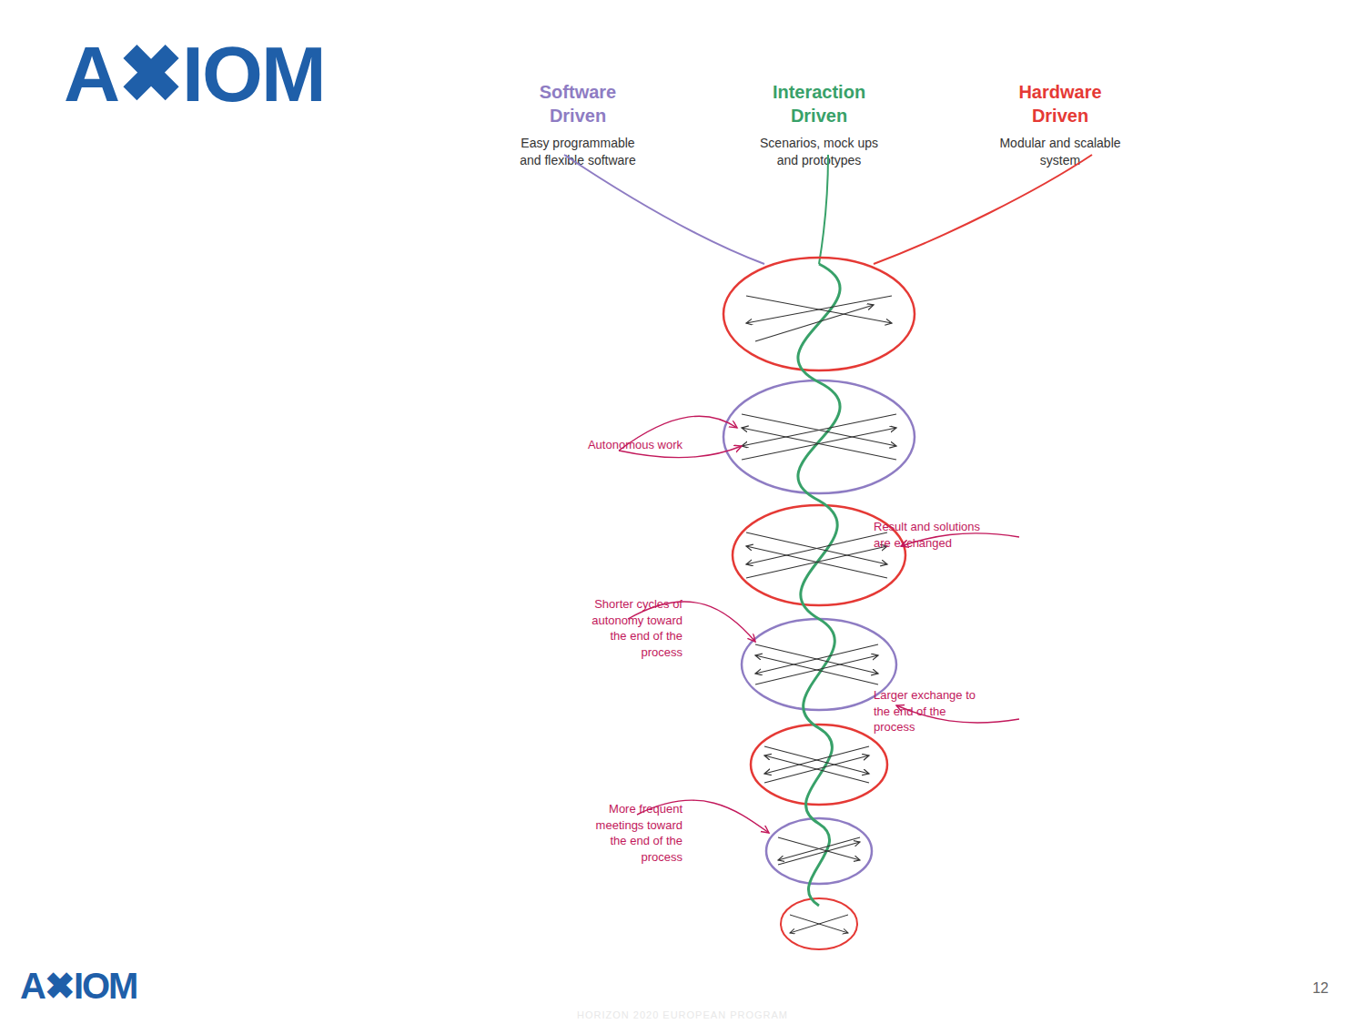A✖IOM
Software
Driven
Easy programmable
and flexible software
Interaction
Driven
Scenarios, mock ups
and prototypes
Hardware
Driven
Modular and scalable
system
Autonomous work
Result and solutions
are exchanged
Shorter cycles of
autonomy toward
the end of the
process
Larger exchange to
the end of the
process
More frequent
meetings toward
the end of the
process
A✖IOM
12
HORIZON 2020 EUROPEAN PROGRAM